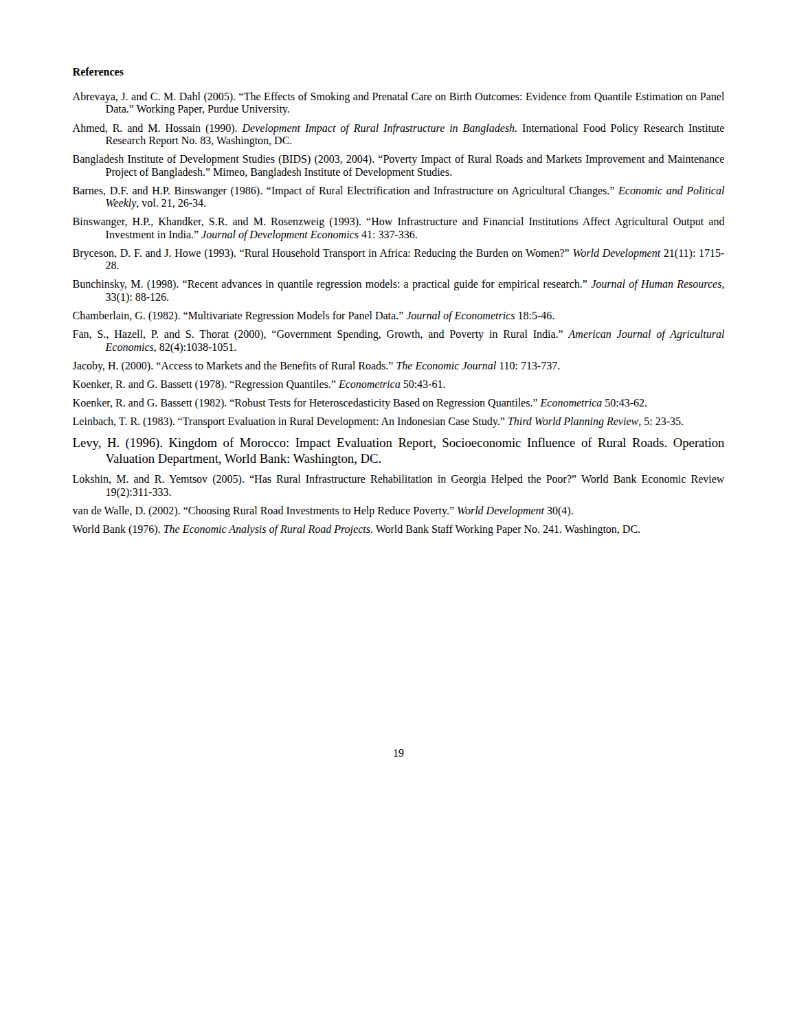References
Abrevaya, J. and C. M. Dahl (2005). “The Effects of Smoking and Prenatal Care on Birth Outcomes: Evidence from Quantile Estimation on Panel Data.” Working Paper, Purdue University.
Ahmed, R. and M. Hossain (1990). Development Impact of Rural Infrastructure in Bangladesh. International Food Policy Research Institute Research Report No. 83, Washington, DC.
Bangladesh Institute of Development Studies (BIDS) (2003, 2004). “Poverty Impact of Rural Roads and Markets Improvement and Maintenance Project of Bangladesh.” Mimeo, Bangladesh Institute of Development Studies.
Barnes, D.F. and H.P. Binswanger (1986). “Impact of Rural Electrification and Infrastructure on Agricultural Changes.” Economic and Political Weekly, vol. 21, 26-34.
Binswanger, H.P., Khandker, S.R. and M. Rosenzweig (1993). “How Infrastructure and Financial Institutions Affect Agricultural Output and Investment in India.” Journal of Development Economics 41: 337-336.
Bryceson, D. F. and J. Howe (1993). “Rural Household Transport in Africa: Reducing the Burden on Women?” World Development 21(11): 1715-28.
Bunchinsky, M. (1998). “Recent advances in quantile regression models: a practical guide for empirical research.” Journal of Human Resources, 33(1): 88-126.
Chamberlain, G. (1982). “Multivariate Regression Models for Panel Data.” Journal of Econometrics 18:5-46.
Fan, S., Hazell, P. and S. Thorat (2000), “Government Spending, Growth, and Poverty in Rural India.” American Journal of Agricultural Economics, 82(4):1038-1051.
Jacoby, H. (2000). “Access to Markets and the Benefits of Rural Roads.” The Economic Journal 110: 713-737.
Koenker, R. and G. Bassett (1978). “Regression Quantiles.” Econometrica 50:43-61.
Koenker, R. and G. Bassett (1982). “Robust Tests for Heteroscedasticity Based on Regression Quantiles.” Econometrica 50:43-62.
Leinbach, T. R. (1983). “Transport Evaluation in Rural Development: An Indonesian Case Study.” Third World Planning Review, 5: 23-35.
Levy, H. (1996). Kingdom of Morocco: Impact Evaluation Report, Socioeconomic Influence of Rural Roads. Operation Valuation Department, World Bank: Washington, DC.
Lokshin, M. and R. Yemtsov (2005). “Has Rural Infrastructure Rehabilitation in Georgia Helped the Poor?” World Bank Economic Review 19(2):311-333.
van de Walle, D. (2002). “Choosing Rural Road Investments to Help Reduce Poverty.” World Development 30(4).
World Bank (1976). The Economic Analysis of Rural Road Projects. World Bank Staff Working Paper No. 241. Washington, DC.
19